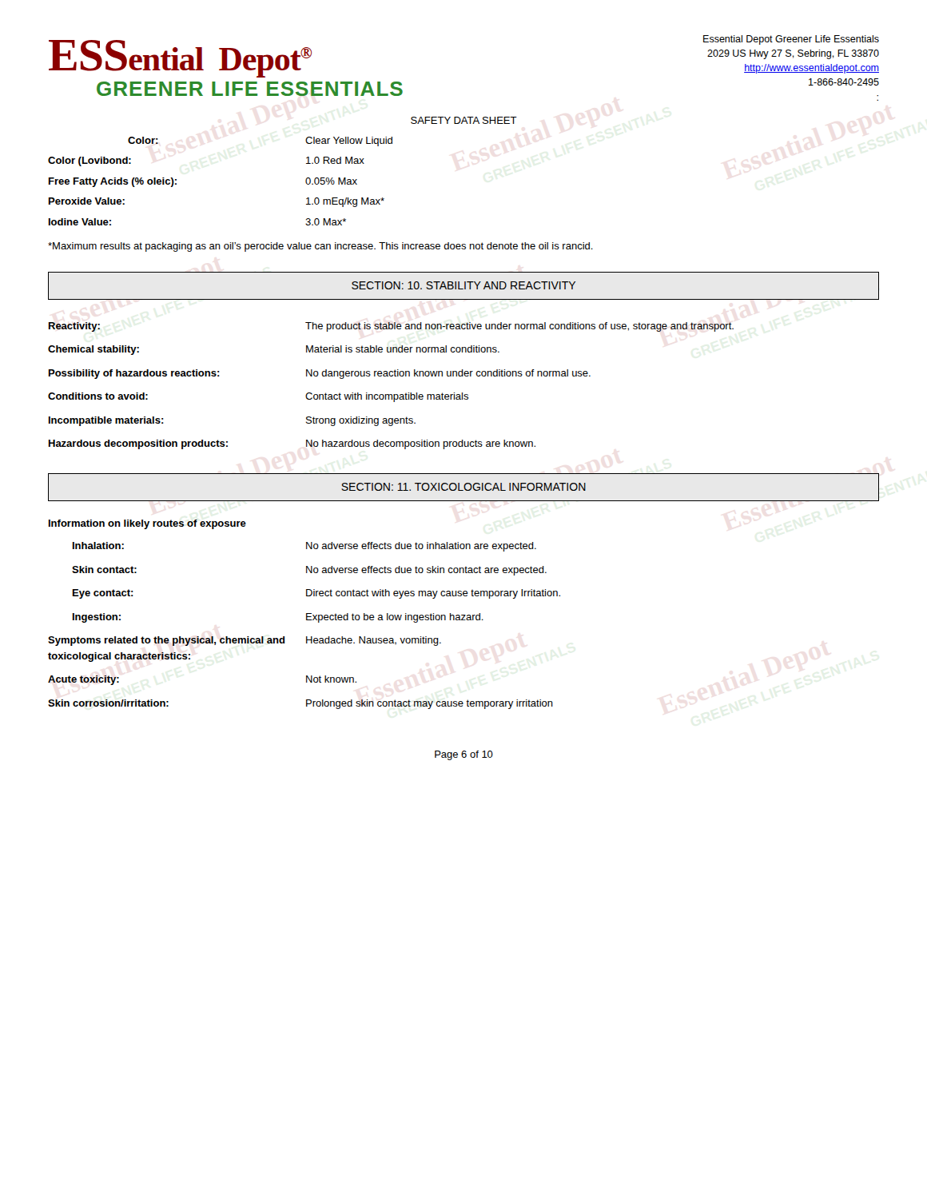Essential Depot GREENER LIFE ESSENTIALS
Essential Depot GREENER LIFE ESSENTIALS
Essential Depot GREENER LIFE ESSENTIALS
Essential Depot GREENER LIFE ESSENTIALS
Essential Depot GREENER LIFE ESSENTIALS
Essential Depot GREENER LIFE ESSENTIALS
Essential Depot GREENER LIFE ESSENTIALS
Essential Depot GREENER LIFE ESSENTIALS
Essential Depot GREENER LIFE ESSENTIALS
Essential Depot GREENER LIFE ESSENTIALS
Essential Depot GREENER LIFE ESSENTIALS
Essential Depot GREENER LIFE ESSENTIALS
Essential Depot GREENER LIFE ESSENTIALS
Essential Depot GREENER LIFE ESSENTIALS
Essential Depot GREENER LIFE ESSENTIALS
Essential Depot GREENER LIFE ESSENTIALS
Essential Depot GREENER LIFE ESSENTIALS
Essential Depot GREENER LIFE ESSENTIALS
Essential Depot GREENER LIFE ESSENTIALS
Essential Depot GREENER LIFE ESSENTIALS
Essential Depot GREENER LIFE ESSENTIALS
ESSential Depot®
GREENER LIFE ESSENTIALS
Essential Depot Greener Life Essentials
2029 US Hwy 27 S, Sebring, FL 33870
http://www.essentialdepot.com
1-866-840-2495
:
SAFETY DATA SHEET
| Color: | Clear Yellow Liquid |
| Color (Lovibond: | 1.0 Red Max |
| Free Fatty Acids (% oleic): | 0.05% Max |
| Peroxide Value: | 1.0 mEq/kg Max* |
| Iodine Value: | 3.0 Max* |
*Maximum results at packaging as an oil’s perocide value can increase. This increase does not denote the oil is rancid.
SECTION: 10. STABILITY AND REACTIVITY
| Reactivity: | The product is stable and non-reactive under normal conditions of use, storage and transport. |
| Chemical stability: | Material is stable under normal conditions. |
| Possibility of hazardous reactions: | No dangerous reaction known under conditions of normal use. |
| Conditions to avoid: | Contact with incompatible materials |
| Incompatible materials: | Strong oxidizing agents. |
| Hazardous decomposition products: | No hazardous decomposition products are known. |
SECTION: 11. TOXICOLOGICAL INFORMATION
Information on likely routes of exposure
| Inhalation: | No adverse effects due to inhalation are expected. |
| Skin contact: | No adverse effects due to skin contact are expected. |
| Eye contact: | Direct contact with eyes may cause temporary Irritation. |
| Ingestion: | Expected to be a low ingestion hazard. |
| Symptoms related to the physical, chemical and toxicological characteristics: | Headache. Nausea, vomiting. |
| Acute toxicity: | Not known. |
| Skin corrosion/irritation: | Prolonged skin contact may cause temporary irritation |
Page 6 of 10